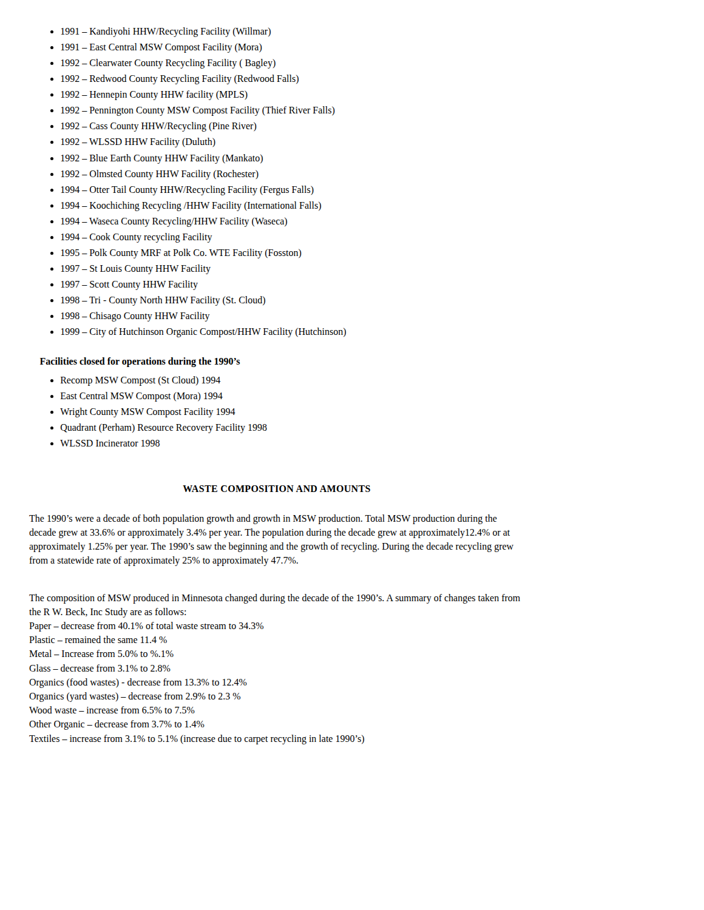1991 – Kandiyohi HHW/Recycling Facility (Willmar)
1991 – East Central MSW Compost Facility (Mora)
1992 – Clearwater County Recycling Facility ( Bagley)
1992 – Redwood County Recycling Facility (Redwood Falls)
1992 – Hennepin County HHW facility (MPLS)
1992 – Pennington County MSW Compost Facility (Thief River Falls)
1992 – Cass County HHW/Recycling (Pine River)
1992 – WLSSD HHW Facility (Duluth)
1992 – Blue Earth County HHW Facility (Mankato)
1992 – Olmsted County HHW Facility (Rochester)
1994 – Otter Tail County HHW/Recycling Facility (Fergus Falls)
1994 – Koochiching Recycling /HHW Facility (International Falls)
1994 – Waseca County Recycling/HHW Facility (Waseca)
1994 – Cook County recycling Facility
1995 – Polk County MRF at Polk Co. WTE Facility (Fosston)
1997 – St Louis County HHW Facility
1997 – Scott County HHW Facility
1998 – Tri - County North HHW Facility (St. Cloud)
1998 – Chisago County HHW Facility
1999 – City of Hutchinson Organic Compost/HHW Facility (Hutchinson)
Facilities closed for operations during the 1990’s
Recomp MSW Compost (St Cloud) 1994
East Central MSW Compost (Mora) 1994
Wright County MSW Compost Facility 1994
Quadrant (Perham) Resource Recovery Facility 1998
WLSSD Incinerator 1998
WASTE COMPOSITION AND AMOUNTS
The 1990’s were a decade of both population growth and growth in MSW production. Total MSW production during the decade grew at 33.6% or approximately 3.4% per year. The population during the decade grew at approximately12.4% or at approximately 1.25% per year. The 1990’s saw the beginning and the growth of recycling. During the decade recycling grew from a statewide rate of approximately 25% to approximately 47.7%.
The composition of MSW produced in Minnesota changed during the decade of the 1990’s. A summary of changes taken from the R W. Beck, Inc Study are as follows:
Paper – decrease from 40.1% of total waste stream to 34.3%
Plastic – remained the same 11.4 %
Metal – Increase from 5.0% to %.1%
Glass – decrease from 3.1% to 2.8%
Organics (food wastes) - decrease from 13.3% to 12.4%
Organics (yard wastes) – decrease from 2.9% to 2.3 %
Wood waste – increase from 6.5% to 7.5%
Other Organic – decrease from 3.7% to 1.4%
Textiles – increase from 3.1% to 5.1% (increase due to carpet recycling in late 1990’s)